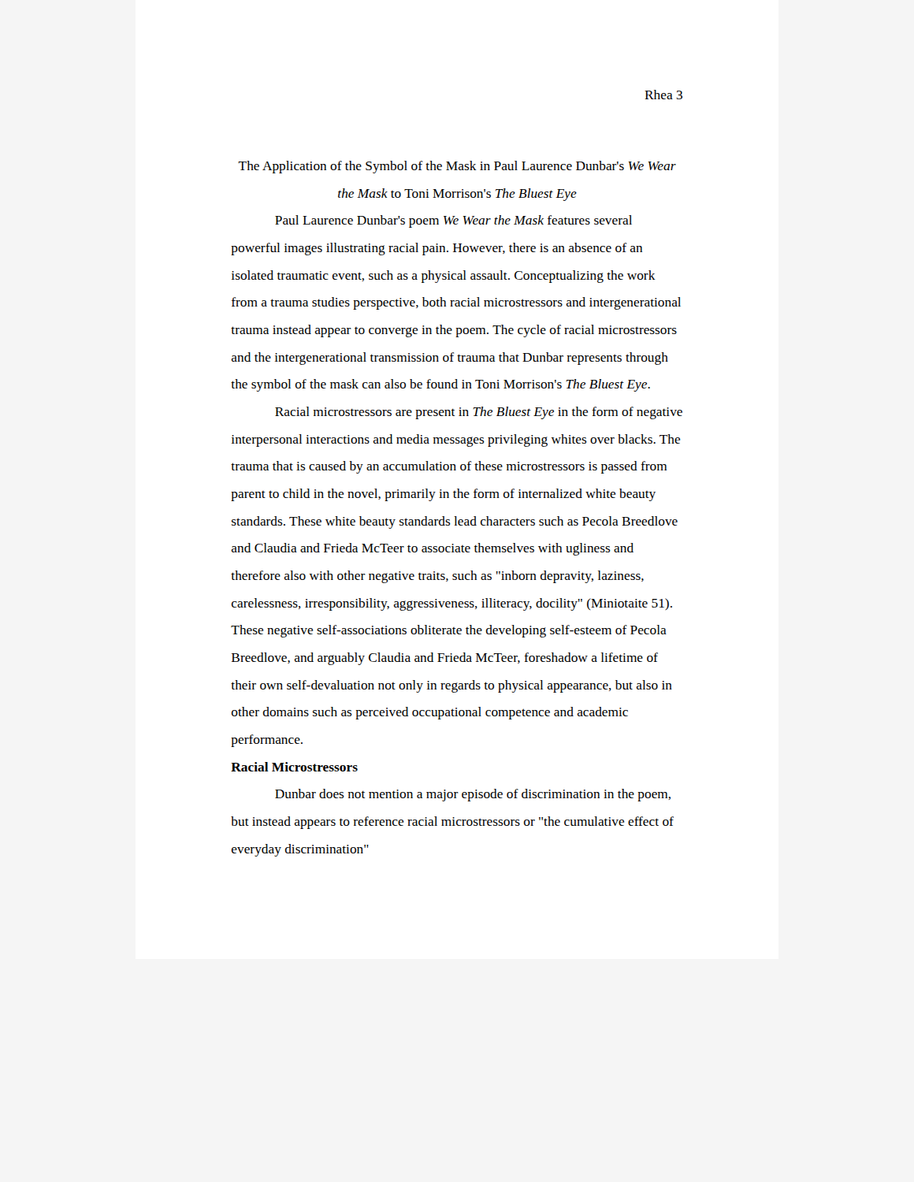Rhea 3
The Application of the Symbol of the Mask in Paul Laurence Dunbar's We Wear the Mask to Toni Morrison's The Bluest Eye
Paul Laurence Dunbar's poem We Wear the Mask features several powerful images illustrating racial pain. However, there is an absence of an isolated traumatic event, such as a physical assault. Conceptualizing the work from a trauma studies perspective, both racial microstressors and intergenerational trauma instead appear to converge in the poem. The cycle of racial microstressors and the intergenerational transmission of trauma that Dunbar represents through the symbol of the mask can also be found in Toni Morrison's The Bluest Eye.
Racial microstressors are present in The Bluest Eye in the form of negative interpersonal interactions and media messages privileging whites over blacks. The trauma that is caused by an accumulation of these microstressors is passed from parent to child in the novel, primarily in the form of internalized white beauty standards. These white beauty standards lead characters such as Pecola Breedlove and Claudia and Frieda McTeer to associate themselves with ugliness and therefore also with other negative traits, such as "inborn depravity, laziness, carelessness, irresponsibility, aggressiveness, illiteracy, docility" (Miniotaite 51). These negative self-associations obliterate the developing self-esteem of Pecola Breedlove, and arguably Claudia and Frieda McTeer, foreshadow a lifetime of their own self-devaluation not only in regards to physical appearance, but also in other domains such as perceived occupational competence and academic performance.
Racial Microstressors
Dunbar does not mention a major episode of discrimination in the poem, but instead appears to reference racial microstressors or "the cumulative effect of everyday discrimination"